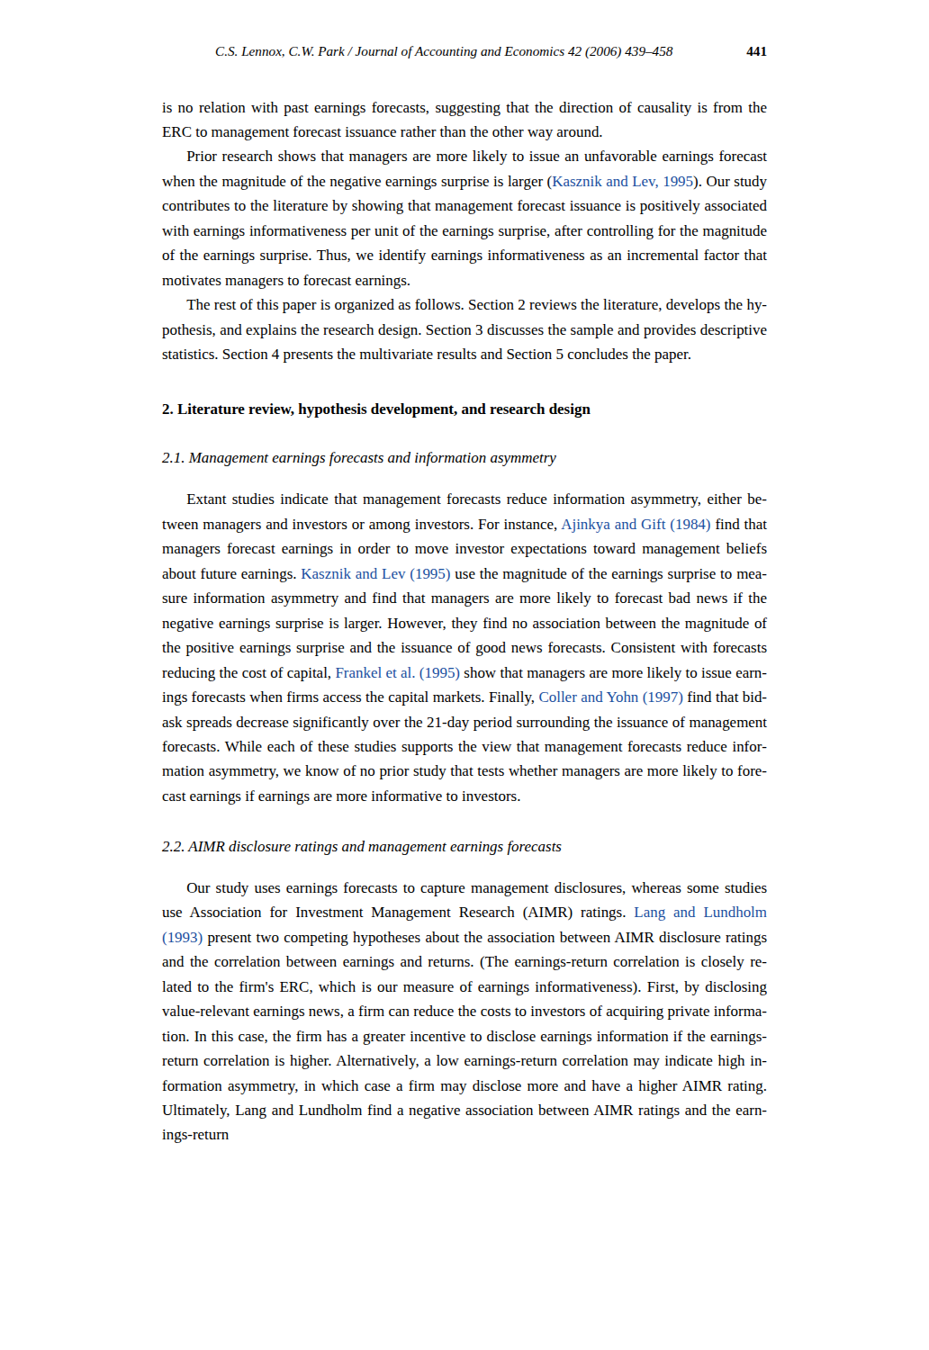C.S. Lennox, C.W. Park / Journal of Accounting and Economics 42 (2006) 439–458
441
is no relation with past earnings forecasts, suggesting that the direction of causality is from the ERC to management forecast issuance rather than the other way around.
Prior research shows that managers are more likely to issue an unfavorable earnings forecast when the magnitude of the negative earnings surprise is larger (Kasznik and Lev, 1995). Our study contributes to the literature by showing that management forecast issuance is positively associated with earnings informativeness per unit of the earnings surprise, after controlling for the magnitude of the earnings surprise. Thus, we identify earnings informativeness as an incremental factor that motivates managers to forecast earnings.
The rest of this paper is organized as follows. Section 2 reviews the literature, develops the hypothesis, and explains the research design. Section 3 discusses the sample and provides descriptive statistics. Section 4 presents the multivariate results and Section 5 concludes the paper.
2. Literature review, hypothesis development, and research design
2.1. Management earnings forecasts and information asymmetry
Extant studies indicate that management forecasts reduce information asymmetry, either between managers and investors or among investors. For instance, Ajinkya and Gift (1984) find that managers forecast earnings in order to move investor expectations toward management beliefs about future earnings. Kasznik and Lev (1995) use the magnitude of the earnings surprise to measure information asymmetry and find that managers are more likely to forecast bad news if the negative earnings surprise is larger. However, they find no association between the magnitude of the positive earnings surprise and the issuance of good news forecasts. Consistent with forecasts reducing the cost of capital, Frankel et al. (1995) show that managers are more likely to issue earnings forecasts when firms access the capital markets. Finally, Coller and Yohn (1997) find that bid-ask spreads decrease significantly over the 21-day period surrounding the issuance of management forecasts. While each of these studies supports the view that management forecasts reduce information asymmetry, we know of no prior study that tests whether managers are more likely to forecast earnings if earnings are more informative to investors.
2.2. AIMR disclosure ratings and management earnings forecasts
Our study uses earnings forecasts to capture management disclosures, whereas some studies use Association for Investment Management Research (AIMR) ratings. Lang and Lundholm (1993) present two competing hypotheses about the association between AIMR disclosure ratings and the correlation between earnings and returns. (The earnings-return correlation is closely related to the firm's ERC, which is our measure of earnings informativeness). First, by disclosing value-relevant earnings news, a firm can reduce the costs to investors of acquiring private information. In this case, the firm has a greater incentive to disclose earnings information if the earnings-return correlation is higher. Alternatively, a low earnings-return correlation may indicate high information asymmetry, in which case a firm may disclose more and have a higher AIMR rating. Ultimately, Lang and Lundholm find a negative association between AIMR ratings and the earnings-return